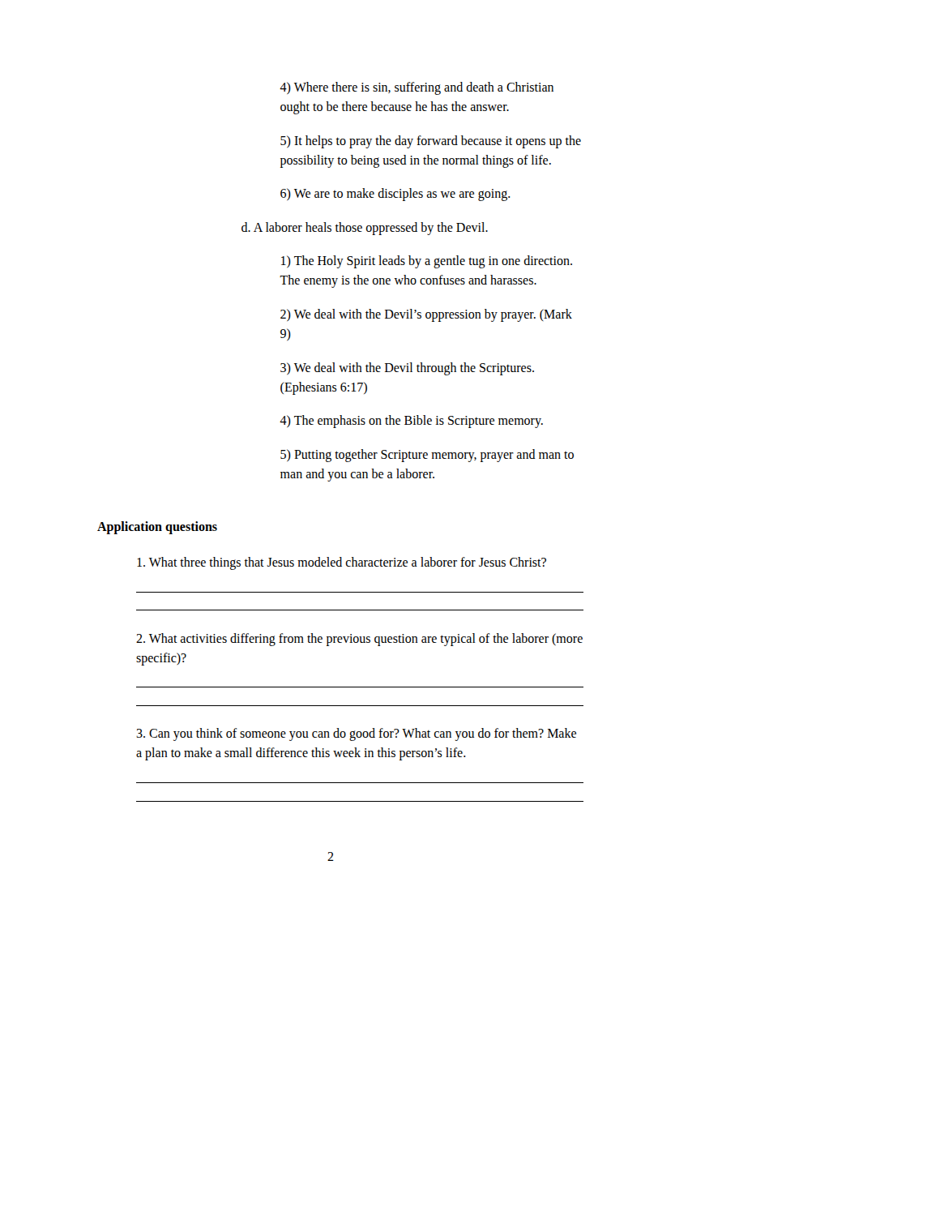4) Where there is sin, suffering and death a Christian ought to be there because he has the answer.
5) It helps to pray the day forward because it opens up the possibility to being used in the normal things of life.
6) We are to make disciples as we are going.
d. A laborer heals those oppressed by the Devil.
1) The Holy Spirit leads by a gentle tug in one direction. The enemy is the one who confuses and harasses.
2) We deal with the Devil’s oppression by prayer. (Mark 9)
3) We deal with the Devil through the Scriptures. (Ephesians 6:17)
4) The emphasis on the Bible is Scripture memory.
5) Putting together Scripture memory, prayer and man to man and you can be a laborer.
Application questions
1. What three things that Jesus modeled characterize a laborer for Jesus Christ?
2. What activities differing from the previous question are typical of the laborer (more specific)?
3. Can you think of someone you can do good for? What can you do for them? Make a plan to make a small difference this week in this person’s life.
2